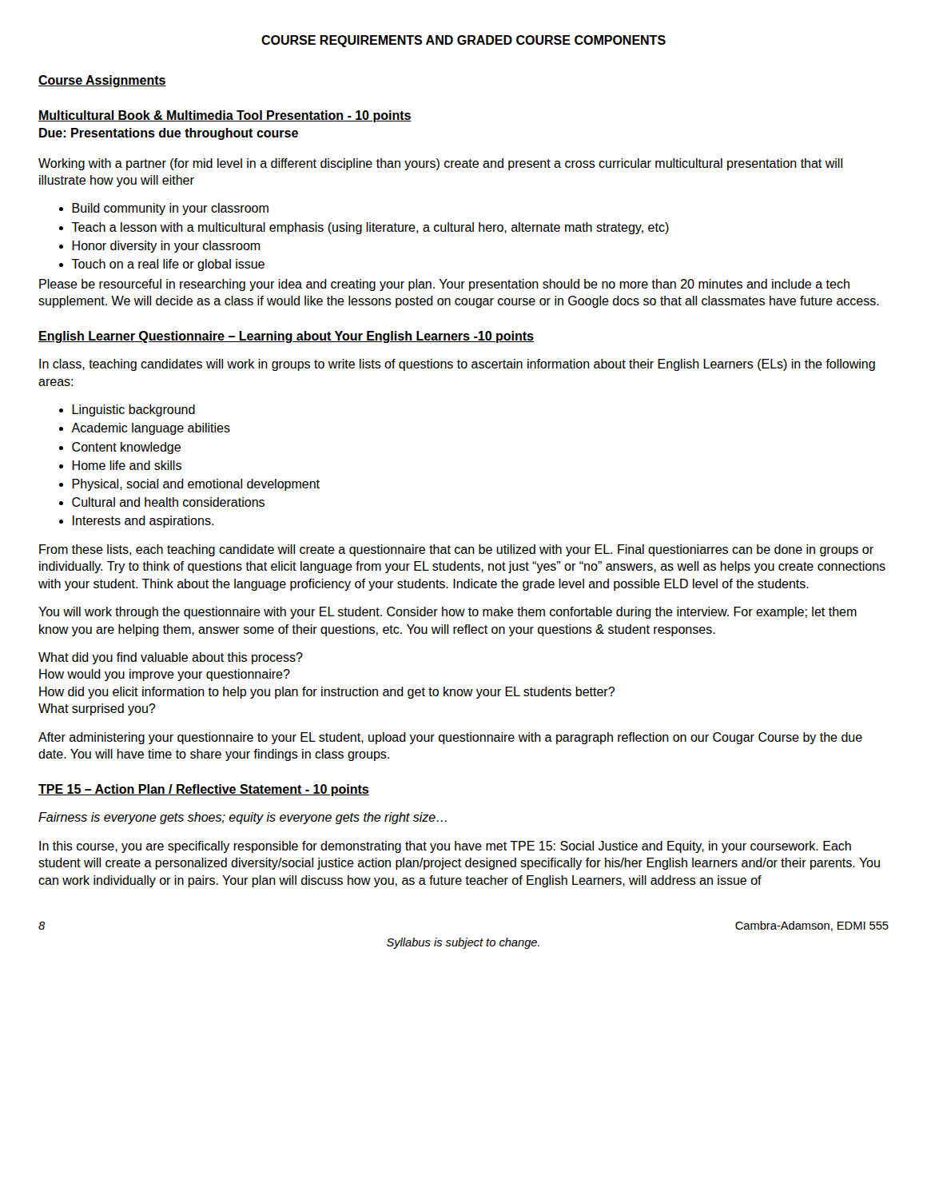COURSE REQUIREMENTS AND GRADED COURSE COMPONENTS
Course Assignments
Multicultural Book & Multimedia Tool Presentation - 10 points
Due: Presentations due throughout course
Working with a partner (for mid level in a different discipline than yours) create and present a cross curricular multicultural presentation that will illustrate how you will either
Build community in your classroom
Teach a lesson with a multicultural emphasis (using literature, a cultural hero, alternate math strategy, etc)
Honor diversity in your classroom
Touch on a real life or global issue
Please be resourceful in researching your idea and creating your plan. Your presentation should be no more than 20 minutes and include a tech supplement. We will decide as a class if would like the lessons posted on cougar course or in Google docs so that all classmates have future access.
English Learner Questionnaire – Learning about Your English Learners -10 points
In class, teaching candidates will work in groups to write lists of questions to ascertain information about their English Learners (ELs) in the following areas:
Linguistic background
Academic language abilities
Content knowledge
Home life and skills
Physical, social and emotional development
Cultural and health considerations
Interests and aspirations.
From these lists, each teaching candidate will create a questionnaire that can be utilized with your EL. Final questioniarres can be done in groups or individually. Try to think of questions that elicit language from your EL students, not just “yes” or “no” answers, as well as helps you create connections with your student. Think about the language proficiency of your students. Indicate the grade level and possible ELD level of the students.
You will work through the questionnaire with your EL student. Consider how to make them confortable during the interview. For example; let them know you are helping them, answer some of their questions, etc. You will reflect on your questions & student responses.
What did you find valuable about this process?
How would you improve your questionnaire?
How did you elicit information to help you plan for instruction and get to know your EL students better?
What surprised you?
After administering your questionnaire to your EL student, upload your questionnaire with a paragraph reflection on our Cougar Course by the due date. You will have time to share your findings in class groups.
TPE 15 – Action Plan / Reflective Statement - 10 points
Fairness is everyone gets shoes; equity is everyone gets the right size…
In this course, you are specifically responsible for demonstrating that you have met TPE 15: Social Justice and Equity, in your coursework. Each student will create a personalized diversity/social justice action plan/project designed specifically for his/her English learners and/or their parents. You can work individually or in pairs. Your plan will discuss how you, as a future teacher of English Learners, will address an issue of
8 Cambra-Adamson, EDMI 555
Syllabus is subject to change.